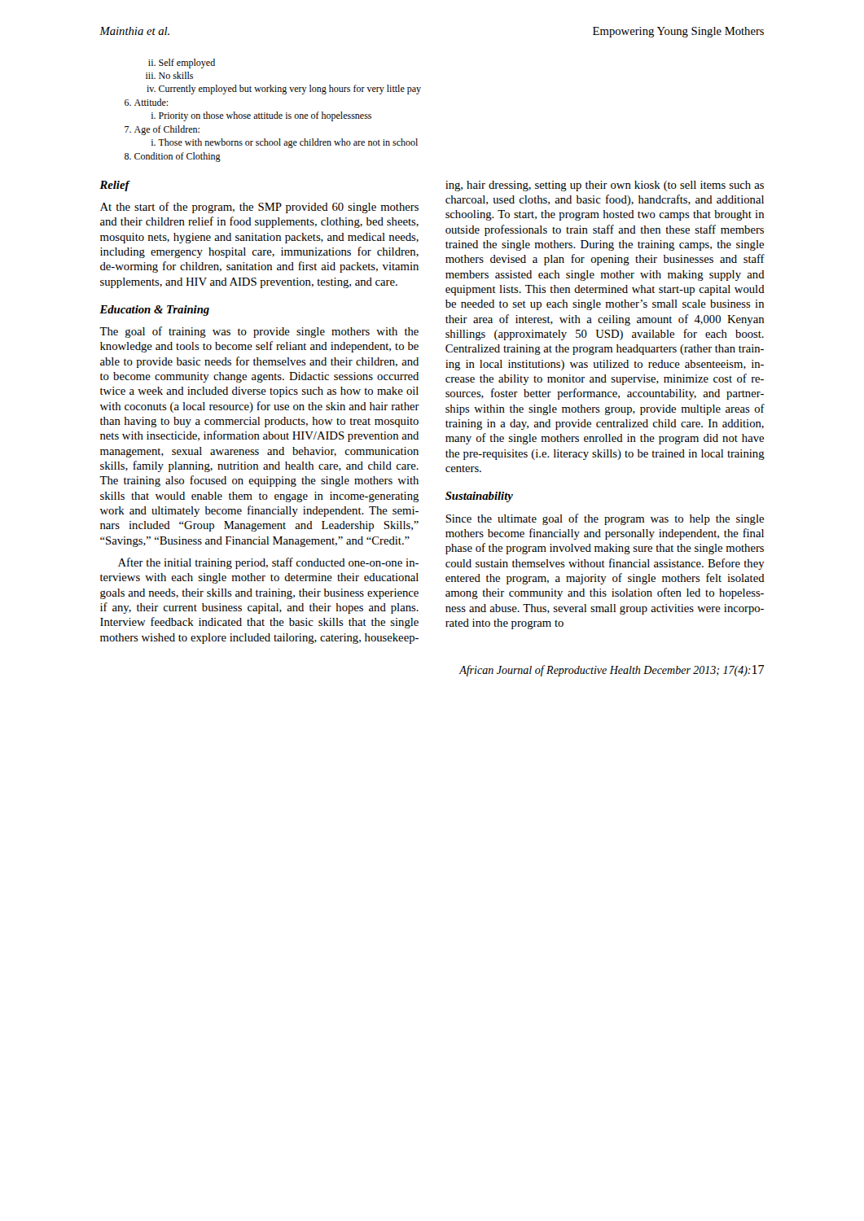Mainthia et al. Empowering Young Single Mothers
Self employed
No skills
Currently employed but working very long hours for very little pay
Attitude:
Priority on those whose attitude is one of hopelessness
Age of Children:
Those with newborns or school age children who are not in school
Condition of Clothing
Relief
At the start of the program, the SMP provided 60 single mothers and their children relief in food supplements, clothing, bed sheets, mosquito nets, hygiene and sanitation packets, and medical needs, including emergency hospital care, immunizations for children, de-worming for children, sanitation and first aid packets, vitamin supplements, and HIV and AIDS prevention, testing, and care.
Education & Training
The goal of training was to provide single mothers with the knowledge and tools to become self reliant and independent, to be able to provide basic needs for themselves and their children, and to become community change agents. Didactic sessions occurred twice a week and included diverse topics such as how to make oil with coconuts (a local resource) for use on the skin and hair rather than having to buy a commercial products, how to treat mosquito nets with insecticide, information about HIV/AIDS prevention and management, sexual awareness and behavior, communication skills, family planning, nutrition and health care, and child care. The training also focused on equipping the single mothers with skills that would enable them to engage in income-generating work and ultimately become financially independent. The seminars included “Group Management and Leadership Skills,” “Savings,” “Business and Financial Management,” and “Credit.”
After the initial training period, staff conducted one-on-one interviews with each single mother to determine their educational goals and needs, their skills and training, their business experience if any, their current business capital, and their hopes and plans. Interview feedback indicated that the basic skills that the single mothers wished to explore included tailoring, catering, housekeeping, hair dressing, setting up their own kiosk (to sell items such as charcoal, used cloths, and basic food), handcrafts, and additional schooling. To start, the program hosted two camps that brought in outside professionals to train staff and then these staff members trained the single mothers. During the training camps, the single mothers devised a plan for opening their businesses and staff members assisted each single mother with making supply and equipment lists. This then determined what start-up capital would be needed to set up each single mother’s small scale business in their area of interest, with a ceiling amount of 4,000 Kenyan shillings (approximately 50 USD) available for each boost. Centralized training at the program headquarters (rather than training in local institutions) was utilized to reduce absenteeism, increase the ability to monitor and supervise, minimize cost of resources, foster better performance, accountability, and partnerships within the single mothers group, provide multiple areas of training in a day, and provide centralized child care. In addition, many of the single mothers enrolled in the program did not have the pre-requisites (i.e. literacy skills) to be trained in local training centers.
Sustainability
Since the ultimate goal of the program was to help the single mothers become financially and personally independent, the final phase of the program involved making sure that the single mothers could sustain themselves without financial assistance. Before they entered the program, a majority of single mothers felt isolated among their community and this isolation often led to hopelessness and abuse. Thus, several small group activities were incorporated into the program to
African Journal of Reproductive Health December 2013; 17(4):17